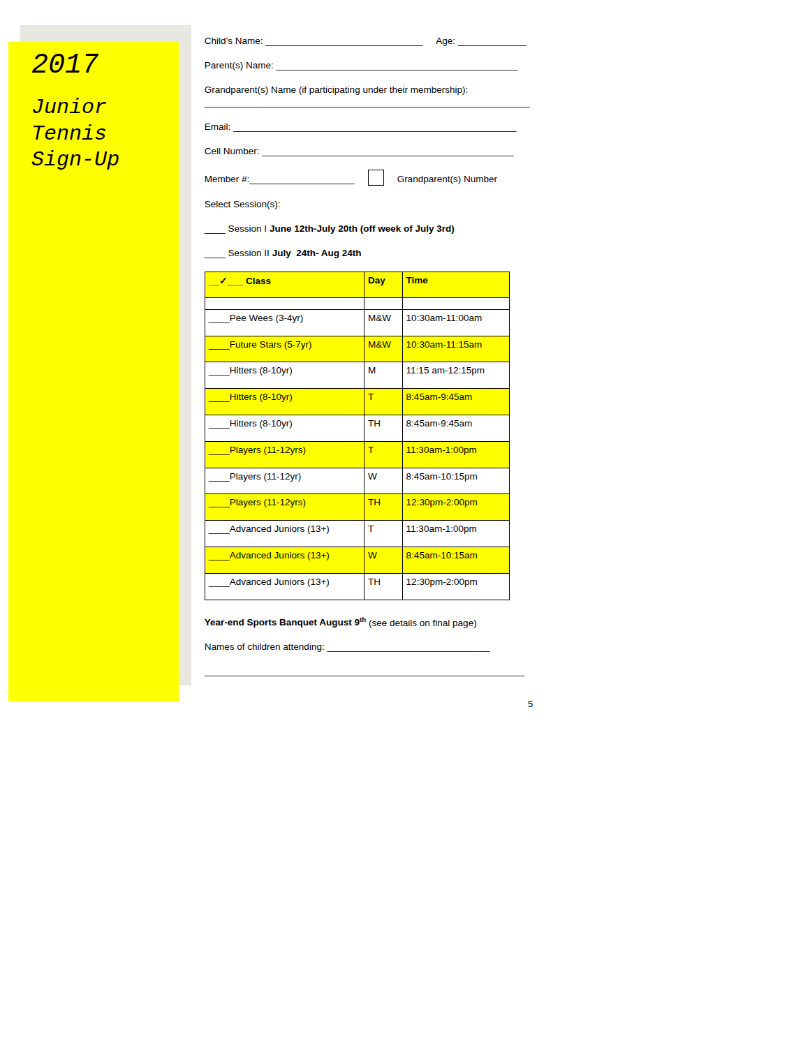2017
Junior
Tennis
Sign-Up
Child’s Name: ______________________________ Age: _____________
Parent(s) Name: ______________________________________________
Grandparent(s) Name (if participating under their membership):
______________________________________________________________
Email: ______________________________________________________
Cell Number: ________________________________________________
Member #:____________________ Grandparent(s) Number
Select Session(s):
____ Session I June 12th-July 20th (off week of July 3rd)
____ Session II July 24th- Aug 24th
| __ ✓ ___ Class | Day | Time |
| --- | --- | --- |
| ____Pee Wees (3-4yr) | M&W | 10:30am-11:00am |
| ____Future Stars (5-7yr) | M&W | 10:30am-11:15am |
| ____Hitters (8-10yr) | M | 11:15 am-12:15pm |
| ____Hitters (8-10yr) | T | 8:45am-9:45am |
| ____Hitters (8-10yr) | TH | 8:45am-9:45am |
| ____Players (11-12yrs) | T | 11:30am-1:00pm |
| ____Players (11-12yr) | W | 8:45am-10:15pm |
| ____Players (11-12yrs) | TH | 12:30pm-2:00pm |
| ____Advanced Juniors (13+) | T | 11:30am-1:00pm |
| ____Advanced Juniors (13+) | W | 8:45am-10:15am |
| ____Advanced Juniors (13+) | TH | 12:30pm-2:00pm |
Year-end Sports Banquet August 9th (see details on final page)
Names of children attending: _______________________________
_____________________________________________________________
5